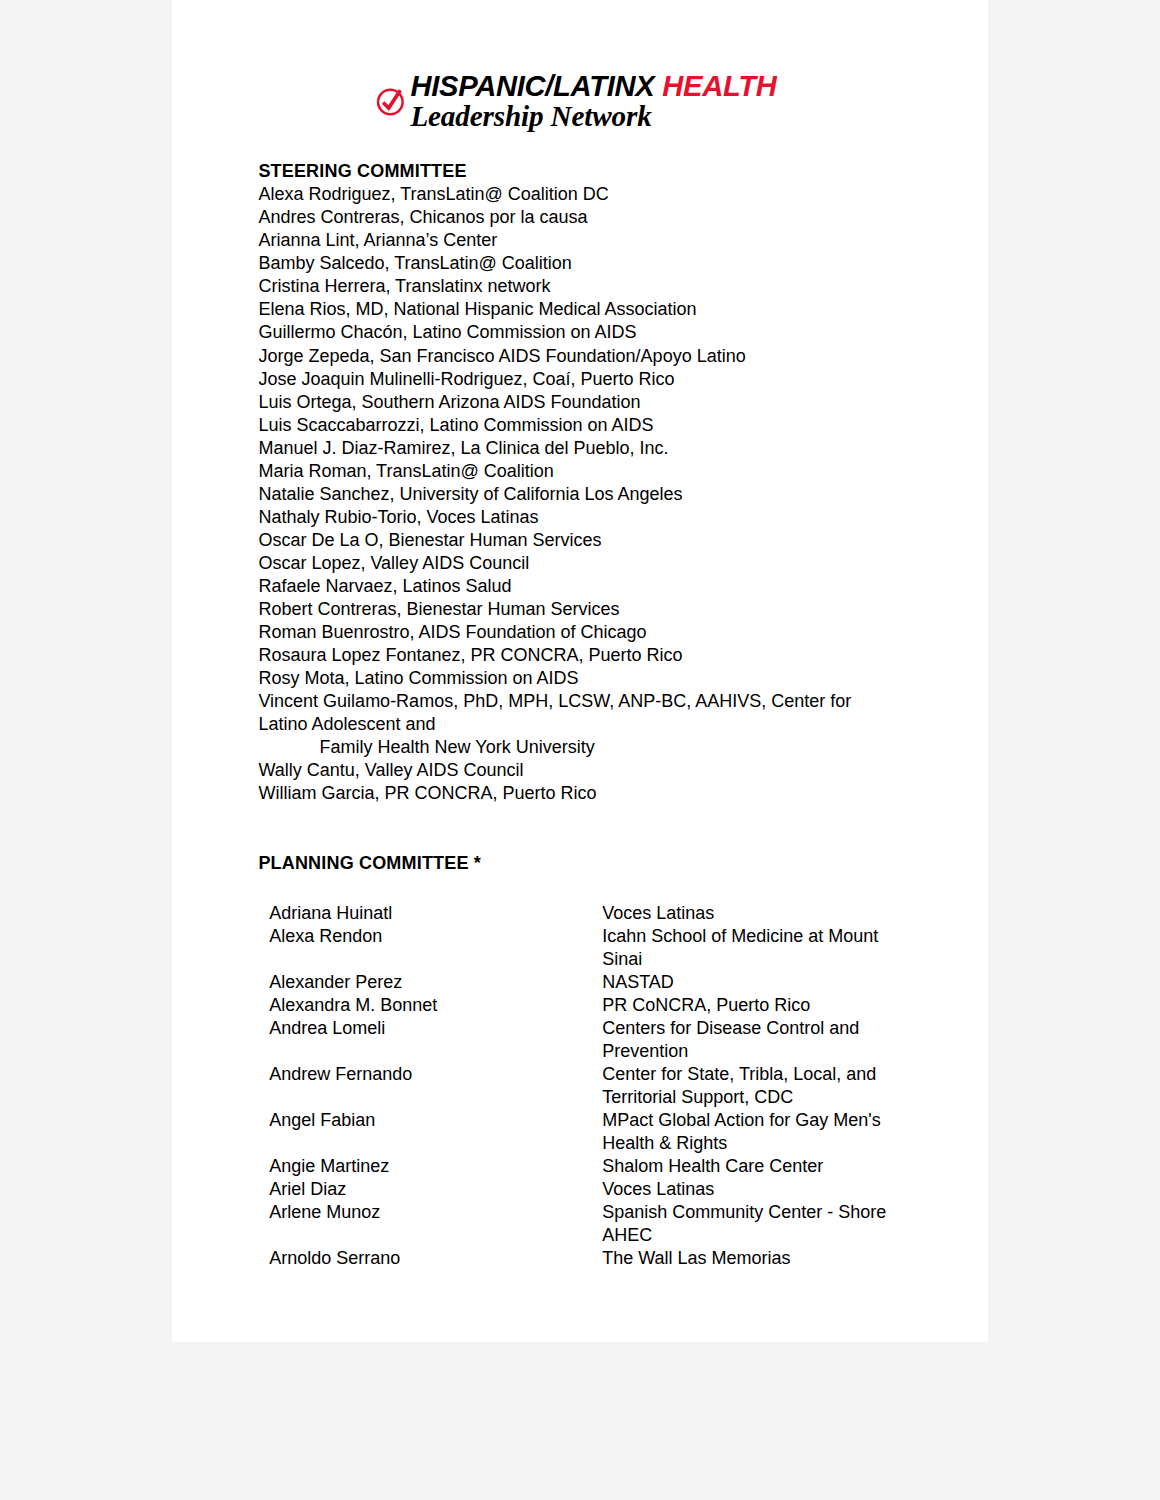HISPANIC/LATINX HEALTH
Leadership Network
STEERING COMMITTEE
Alexa Rodriguez, TransLatin@ Coalition DC
Andres Contreras, Chicanos por la causa
Arianna Lint, Arianna’s Center
Bamby Salcedo, TransLatin@ Coalition
Cristina Herrera, Translatinx network
Elena Rios, MD, National Hispanic Medical Association
Guillermo Chacón, Latino Commission on AIDS
Jorge Zepeda, San Francisco AIDS Foundation/Apoyo Latino
Jose Joaquin Mulinelli-Rodriguez, Coaí, Puerto Rico
Luis Ortega, Southern Arizona AIDS Foundation
Luis Scaccabarrozzi, Latino Commission on AIDS
Manuel J. Diaz-Ramirez, La Clinica del Pueblo, Inc.
Maria Roman, TransLatin@ Coalition
Natalie Sanchez, University of California Los Angeles
Nathaly Rubio-Torio, Voces Latinas
Oscar De La O, Bienestar Human Services
Oscar Lopez, Valley AIDS Council
Rafaele Narvaez, Latinos Salud
Robert Contreras, Bienestar Human Services
Roman Buenrostro, AIDS Foundation of Chicago
Rosaura Lopez Fontanez, PR CONCRA, Puerto Rico
Rosy Mota, Latino Commission on AIDS
Vincent Guilamo-Ramos, PhD, MPH, LCSW, ANP-BC, AAHIVS, Center for Latino Adolescent and Family Health New York University
Wally Cantu, Valley AIDS Council
William Garcia, PR CONCRA, Puerto Rico
PLANNING COMMITTEE *
| Adriana Huinatl | Voces Latinas |
| Alexa Rendon | Icahn School of Medicine at Mount Sinai |
| Alexander Perez | NASTAD |
| Alexandra M. Bonnet | PR CoNCRA, Puerto Rico |
| Andrea Lomeli | Centers for Disease Control and Prevention |
| Andrew Fernando | Center for State, Tribla, Local, and Territorial Support, CDC |
| Angel Fabian | MPact Global Action for Gay Men's Health & Rights |
| Angie Martinez | Shalom Health Care Center |
| Ariel Diaz | Voces Latinas |
| Arlene Munoz | Spanish Community Center - Shore AHEC |
| Arnoldo Serrano | The Wall Las Memorias |